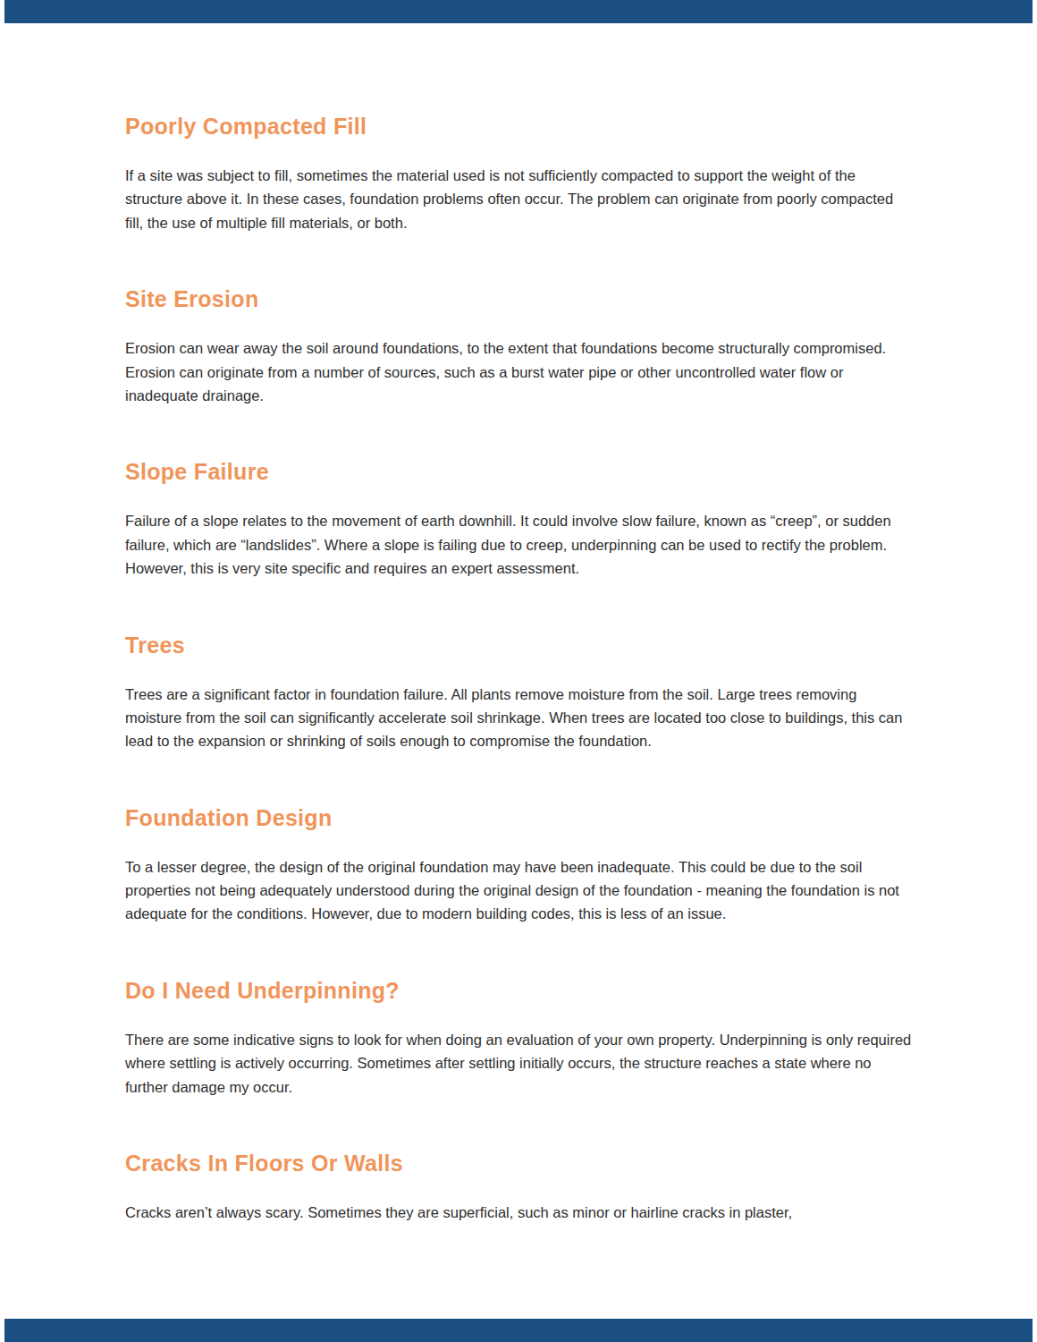Poorly Compacted Fill
If a site was subject to fill, sometimes the material used is not sufficiently compacted to support the weight of the structure above it. In these cases, foundation problems often occur. The problem can originate from poorly compacted fill, the use of multiple fill materials, or both.
Site Erosion
Erosion can wear away the soil around foundations, to the extent that foundations become structurally compromised. Erosion can originate from a number of sources, such as a burst water pipe or other uncontrolled water flow or inadequate drainage.
Slope Failure
Failure of a slope relates to the movement of earth downhill. It could involve slow failure, known as “creep”, or sudden failure, which are “landslides”. Where a slope is failing due to creep, underpinning can be used to rectify the problem. However, this is very site specific and requires an expert assessment.
Trees
Trees are a significant factor in foundation failure. All plants remove moisture from the soil. Large trees removing moisture from the soil can significantly accelerate soil shrinkage. When trees are located too close to buildings, this can lead to the expansion or shrinking of soils enough to compromise the foundation.
Foundation Design
To a lesser degree, the design of the original foundation may have been inadequate. This could be due to the soil properties not being adequately understood during the original design of the foundation - meaning the foundation is not adequate for the conditions. However, due to modern building codes, this is less of an issue.
Do I Need Underpinning?
There are some indicative signs to look for when doing an evaluation of your own property. Underpinning is only required where settling is actively occurring. Sometimes after settling initially occurs, the structure reaches a state where no further damage my occur.
Cracks In Floors Or Walls
Cracks aren’t always scary. Sometimes they are superficial, such as minor or hairline cracks in plaster,